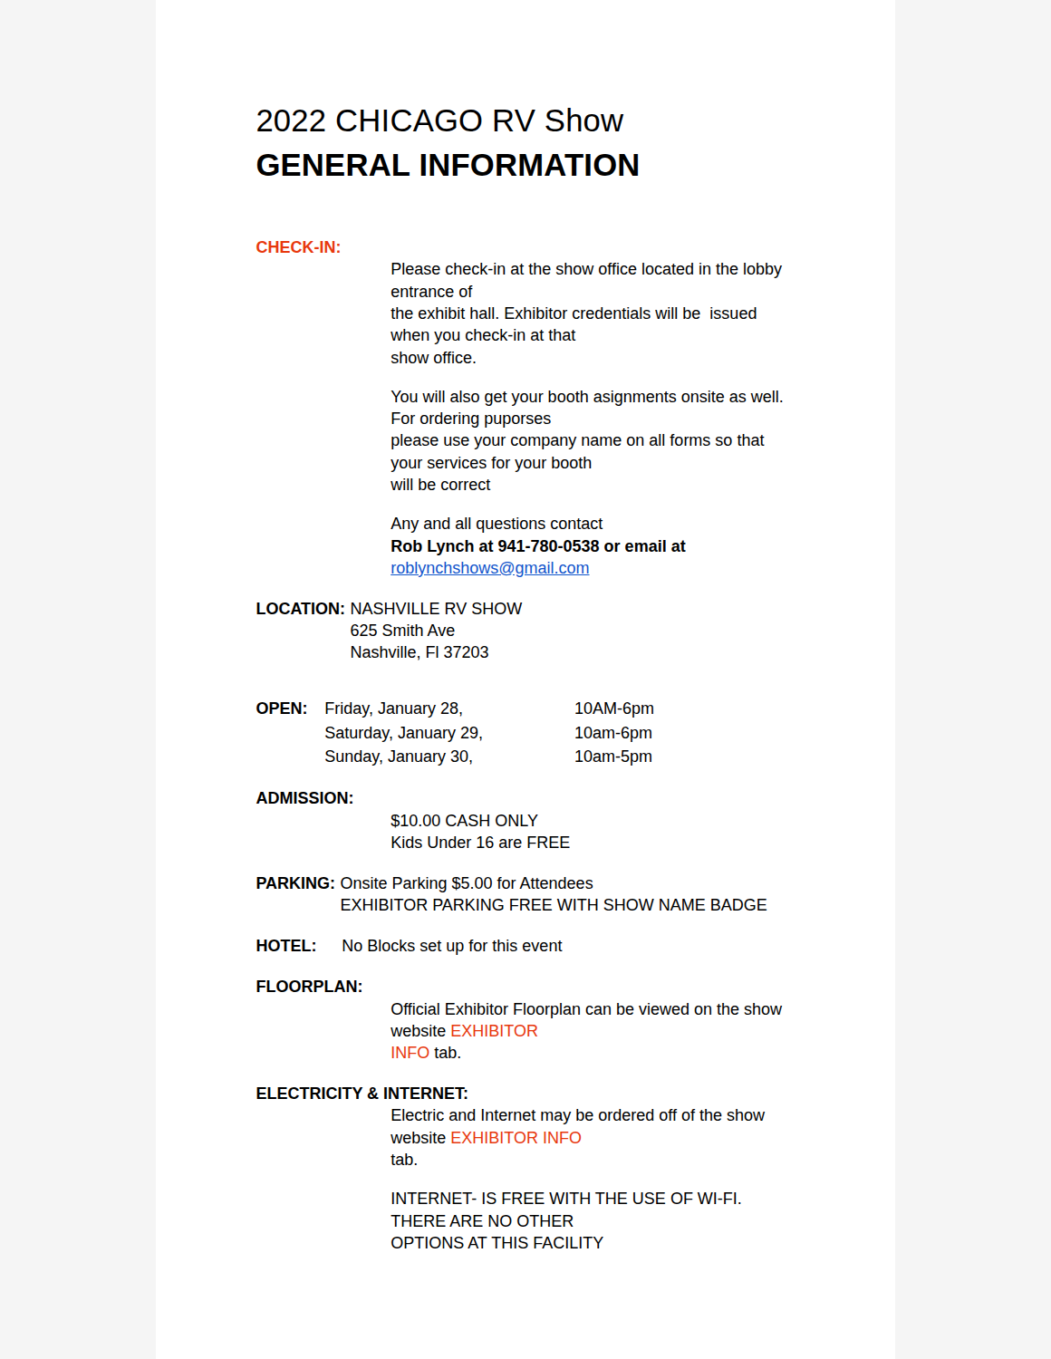2022 CHICAGO RV Show
GENERAL INFORMATION
CHECK-IN:
Please check-in at the show office located in the lobby entrance of
the exhibit hall. Exhibitor credentials will be issued when you check-in at that
show office.
You will also get your booth asignments onsite as well. For ordering puporses
please use your company name on all forms so that your services for your booth
will be correct
Any and all questions contact
Rob Lynch at 941-780-0538 or email at roblynchshows@gmail.com
LOCATION:
NASHVILLE RV SHOW
625 Smith Ave
Nashville, Fl 37203
OPEN:
Friday, January 28,
10AM-6pm
Saturday, January 29,
10am-6pm
Sunday, January 30,
10am-5pm
ADMISSION:
$10.00 CASH ONLY
Kids Under 16 are FREE
PARKING:
Onsite Parking $5.00 for Attendees
EXHIBITOR PARKING FREE WITH SHOW NAME BADGE
HOTEL:
No Blocks set up for this event
FLOORPLAN:
Official Exhibitor Floorplan can be viewed on the show website EXHIBITOR
INFO tab.
ELECTRICITY & INTERNET:
Electric and Internet may be ordered off of the show website EXHIBITOR INFO
tab.
INTERNET- IS FREE WITH THE USE OF WI-FI. THERE ARE NO OTHER
OPTIONS AT THIS FACILITY